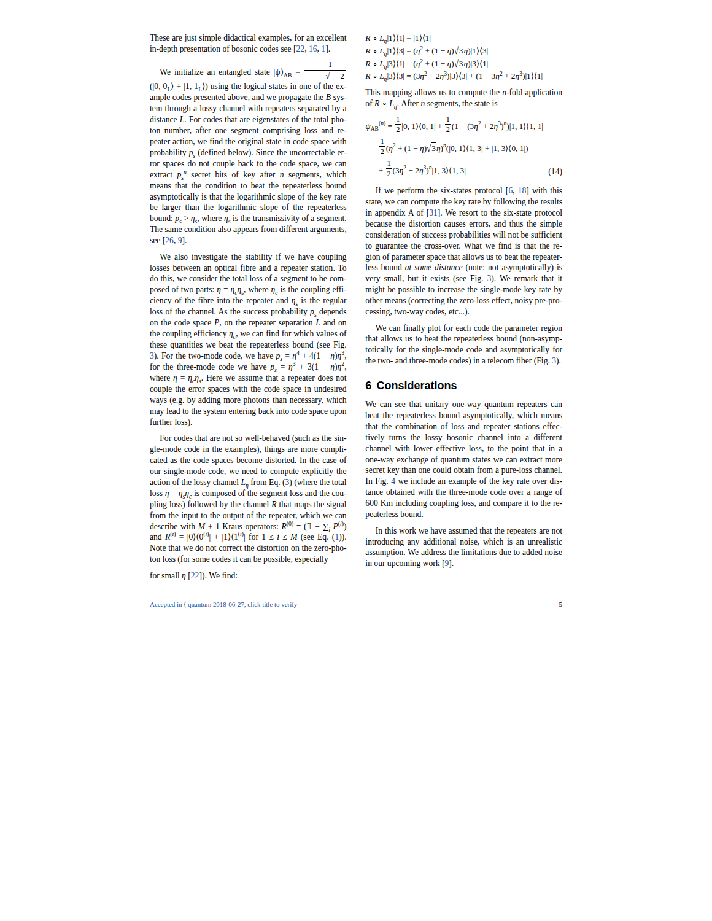These are just simple didactical examples, for an excellent in-depth presentation of bosonic codes see [22, 16, 1].
We initialize an entangled state |ψ⟩AB = 1√2(|0, 0L⟩ + |1, 1L⟩) using the logical states in one of the example codes presented above, and we propagate the B system through a lossy channel with repeaters separated by a distance L. For codes that are eigenstates of the total photon number, after one segment comprising loss and repeater action, we find the original state in code space with probability ps (defined below). Since the uncorrectable error spaces do not couple back to the code space, we can extract psn secret bits of key after n segments, which means that the condition to beat the repeaterless bound asymptotically is that the logarithmic slope of the key rate be larger than the logarithmic slope of the repeaterless bound: ps > ηs, where ηs is the transmissivity of a segment. The same condition also appears from different arguments, see [26, 9].
We also investigate the stability if we have coupling losses between an optical fibre and a repeater station. To do this, we consider the total loss of a segment to be composed of two parts: η = ηcηs, where ηc is the coupling efficiency of the fibre into the repeater and ηs is the regular loss of the channel. As the success probability ps depends on the code space P, on the repeater separation L and on the coupling efficiency ηc, we can find for which values of these quantities we beat the repeaterless bound (see Fig. 3). For the two-mode code, we have ps = η4 + 4(1 − η)η3, for the three-mode code we have ps = η3 + 3(1 − η)η2, where η = ηcηs. Here we assume that a repeater does not couple the error spaces with the code space in undesired ways (e.g. by adding more photons than necessary, which may lead to the system entering back into code space upon further loss).
For codes that are not so well-behaved (such as the single-mode code in the examples), things are more complicated as the code spaces become distorted. In the case of our single-mode code, we need to compute explicitly the action of the lossy channel Lη from Eq. (3) (where the total loss η = ηsηc is composed of the segment loss and the coupling loss) followed by the channel R that maps the signal from the input to the output of the repeater, which we can describe with M + 1 Kraus operators: R(0) = (𝟙 − ∑i P(i)) and R(i) = |0⟩⟨0(i)| + |1⟩⟨1(i)| for 1 ≤ i ≤ M (see Eq. (1)). Note that we do not correct the distortion on the zero-photon loss (for some codes it can be possible, especially
for small η [22]). We find:
R ∘ Lη|1⟩⟨1| = |1⟩⟨1| R ∘ Lη|1⟩⟨3| = (η2 + (1 − η)√3 η)|1⟩⟨3| R ∘ Lη|3⟩⟨1| = (η2 + (1 − η)√3 η)|3⟩⟨1| R ∘ Lη|3⟩⟨3| = (3η2 − 2η3)|3⟩⟨3| + (1 − 3η2 + 2η3)|1⟩⟨1|
This mapping allows us to compute the n-fold application of R ∘ Lη. After n segments, the state is
ψAB(n) = 12|0, 1⟩⟨0, 1| + 12(1 − (3η2 + 2η3)n)|1, 1⟩⟨1, 1| 12(η2 + (1 − η)√3 η)n(|0, 1⟩⟨1, 3| + |1, 3⟩⟨0, 1|) + 12(3η2 − 2η3)n|1, 3⟩⟨1, 3| (14)
If we perform the six-states protocol [6, 18] with this state, we can compute the key rate by following the results in appendix A of [31]. We resort to the six-state protocol because the distortion causes errors, and thus the simple consideration of success probabilities will not be sufficient to guarantee the cross-over. What we find is that the region of parameter space that allows us to beat the repeaterless bound at some distance (note: not asymptotically) is very small, but it exists (see Fig. 3). We remark that it might be possible to increase the single-mode key rate by other means (correcting the zero-loss effect, noisy pre-processing, two-way codes, etc...).
We can finally plot for each code the parameter region that allows us to beat the repeaterless bound (non-asymptotically for the single-mode code and asymptotically for the two- and three-mode codes) in a telecom fiber (Fig. 3).
6 Considerations
We can see that unitary one-way quantum repeaters can beat the repeaterless bound asymptotically, which means that the combination of loss and repeater stations effectively turns the lossy bosonic channel into a different channel with lower effective loss, to the point that in a one-way exchange of quantum states we can extract more secret key than one could obtain from a pure-loss channel. In Fig. 4 we include an example of the key rate over distance obtained with the three-mode code over a range of 600 Km including coupling loss, and compare it to the repeaterless bound.
In this work we have assumed that the repeaters are not introducing any additional noise, which is an unrealistic assumption. We address the limitations due to added noise in our upcoming work [9].
Accepted in ⟨ quantum 2018-06-27, click title to verify 5